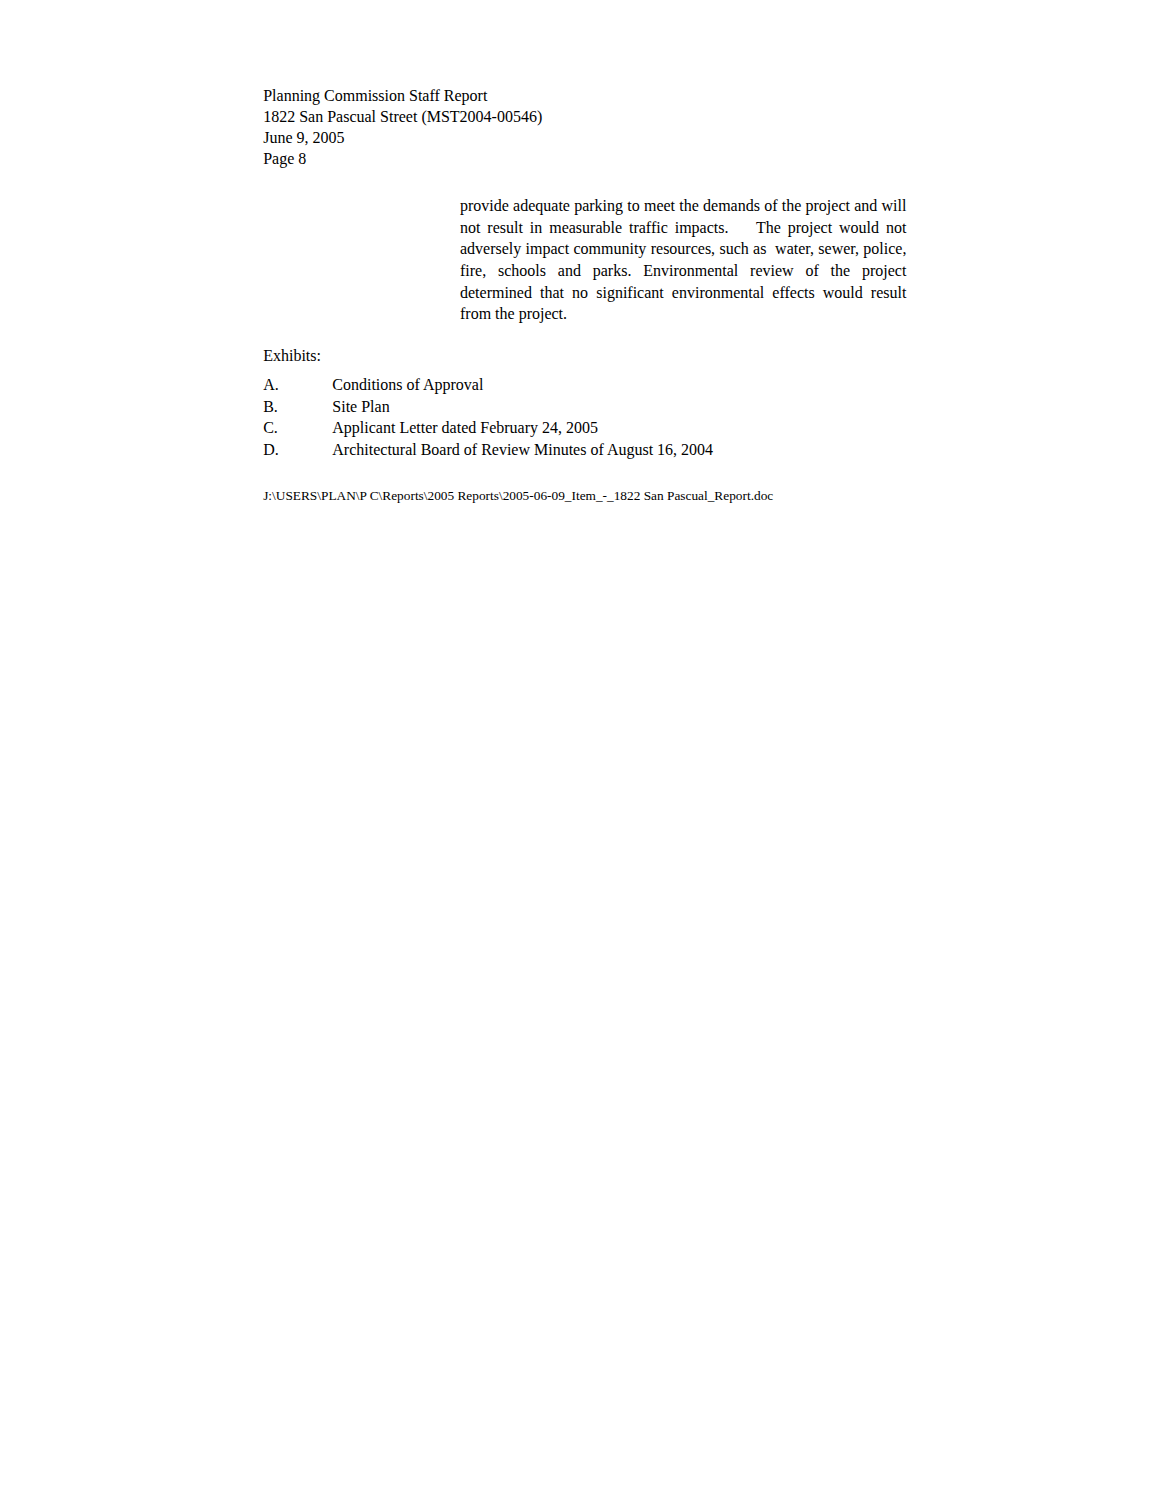Planning Commission Staff Report
1822 San Pascual Street (MST2004-00546)
June 9, 2005
Page 8
provide adequate parking to meet the demands of the project and will not result in measurable traffic impacts. The project would not adversely impact community resources, such as water, sewer, police, fire, schools and parks. Environmental review of the project determined that no significant environmental effects would result from the project.
Exhibits:
| A. | Conditions of Approval |
| B. | Site Plan |
| C. | Applicant Letter dated February 24, 2005 |
| D. | Architectural Board of Review Minutes of August 16, 2004 |
J:\USERS\PLAN\P C\Reports\2005 Reports\2005-06-09_Item_-_1822 San Pascual_Report.doc